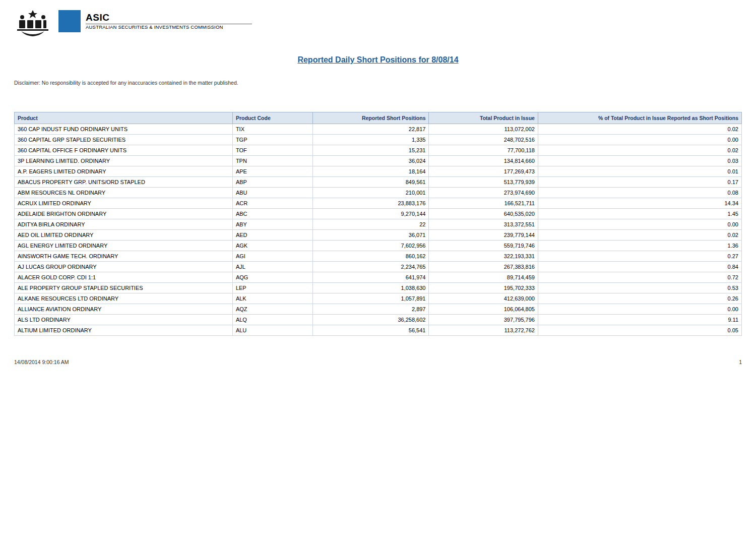ASIC
AUSTRALIAN SECURITIES & INVESTMENTS COMMISSION
Reported Daily Short Positions for 8/08/14
Disclaimer: No responsibility is accepted for any inaccuracies contained in the matter published.
| Product | Product Code | Reported Short Positions | Total Product in Issue | % of Total Product in Issue Reported as Short Positions |
| --- | --- | --- | --- | --- |
| 360 CAP INDUST FUND ORDINARY UNITS | TIX | 22,817 | 113,072,002 | 0.02 |
| 360 CAPITAL GRP STAPLED SECURITIES | TGP | 1,335 | 248,702,516 | 0.00 |
| 360 CAPITAL OFFICE F ORDINARY UNITS | TOF | 15,231 | 77,700,118 | 0.02 |
| 3P LEARNING LIMITED. ORDINARY | TPN | 36,024 | 134,814,660 | 0.03 |
| A.P. EAGERS LIMITED ORDINARY | APE | 18,164 | 177,269,473 | 0.01 |
| ABACUS PROPERTY GRP. UNITS/ORD STAPLED | ABP | 849,561 | 513,779,939 | 0.17 |
| ABM RESOURCES NL ORDINARY | ABU | 210,001 | 273,974,690 | 0.08 |
| ACRUX LIMITED ORDINARY | ACR | 23,883,176 | 166,521,711 | 14.34 |
| ADELAIDE BRIGHTON ORDINARY | ABC | 9,270,144 | 640,535,020 | 1.45 |
| ADITYA BIRLA ORDINARY | ABY | 22 | 313,372,551 | 0.00 |
| AED OIL LIMITED ORDINARY | AED | 36,071 | 239,779,144 | 0.02 |
| AGL ENERGY LIMITED ORDINARY | AGK | 7,602,956 | 559,719,746 | 1.36 |
| AINSWORTH GAME TECH. ORDINARY | AGI | 860,162 | 322,193,331 | 0.27 |
| AJ LUCAS GROUP ORDINARY | AJL | 2,234,765 | 267,383,816 | 0.84 |
| ALACER GOLD CORP. CDI 1:1 | AQG | 641,974 | 89,714,459 | 0.72 |
| ALE PROPERTY GROUP STAPLED SECURITIES | LEP | 1,038,630 | 195,702,333 | 0.53 |
| ALKANE RESOURCES LTD ORDINARY | ALK | 1,057,891 | 412,639,000 | 0.26 |
| ALLIANCE AVIATION ORDINARY | AQZ | 2,897 | 106,064,805 | 0.00 |
| ALS LTD ORDINARY | ALQ | 36,258,602 | 397,795,796 | 9.11 |
| ALTIUM LIMITED ORDINARY | ALU | 56,541 | 113,272,762 | 0.05 |
14/08/2014 9:00:16 AM
1